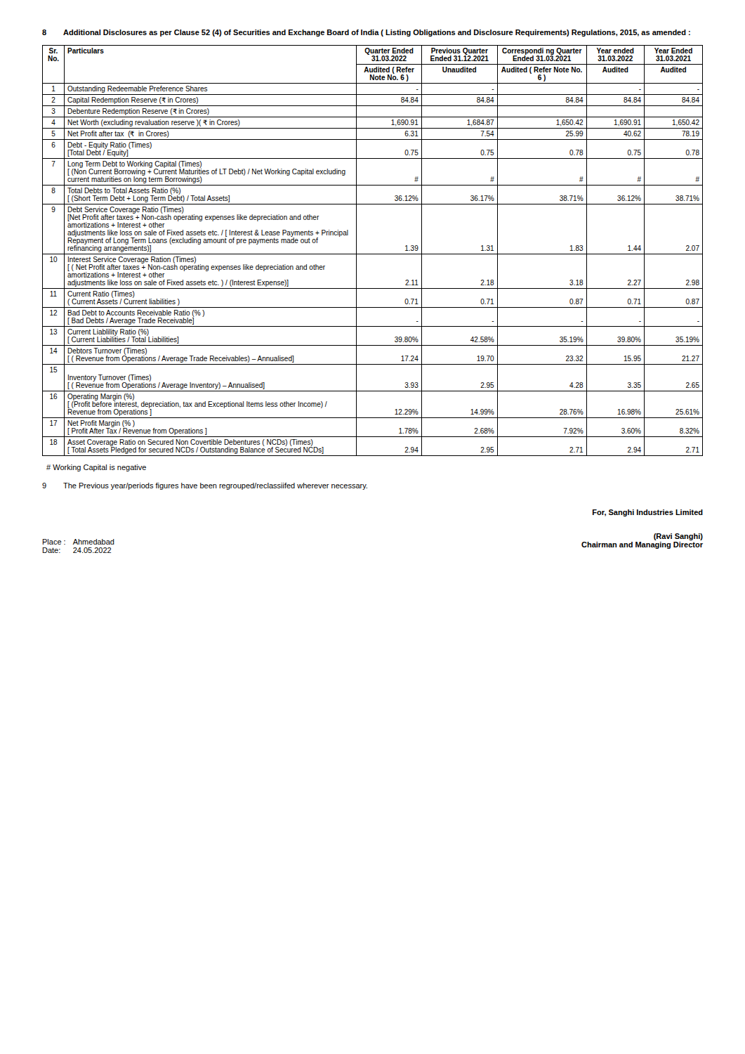8
Additional Disclosures as per Clause 52 (4) of Securities and Exchange Board of India ( Listing Obligations and Disclosure Requirements) Regulations, 2015, as amended :
| Sr. No. | Particulars | Quarter Ended 31.03.2022 | Previous Quarter Ended 31.12.2021 | Correspondi ng Quarter Ended 31.03.2021 | Year ended 31.03.2022 | Year Ended 31.03.2021 |
| --- | --- | --- | --- | --- | --- | --- |
| Audited ( Refer Note No. 6 ) | Unaudited | Audited ( Refer Note No. 6 ) | Audited | Audited |
| 1 | Outstanding Redeemable Preference Shares | - | - | | - | - |
| 2 | Capital Redemption Reserve (₹ in Crores) | 84.84 | 84.84 | 84.84 | 84.84 | 84.84 |
| 3 | Debenture Redemption Reserve (₹ in Crores) | | | | | |
| 4 | Net Worth (excluding revaluation reserve )( ₹ in Crores) | 1,690.91 | 1,684.87 | 1,650.42 | 1,690.91 | 1,650.42 |
| 5 | Net Profit after tax (₹ in Crores) | 6.31 | 7.54 | 25.99 | 40.62 | 78.19 |
| 6 | Debt - Equity Ratio (Times) [Total Debt / Equity] | 0.75 | 0.75 | 0.78 | 0.75 | 0.78 |
| 7 | Long Term Debt to Working Capital (Times) [ (Non Current Borrowing + Current Maturities of LT Debt) / Net Working Capital excluding current maturities on long term Borrowings) | # | # | # | # | # |
| 8 | Total Debts to Total Assets Ratio (%) [ (Short Term Debt + Long Term Debt) / Total Assets] | 36.12% | 36.17% | 38.71% | 36.12% | 38.71% |
| 9 | Debt Service Coverage Ratio (Times) [Net Profit after taxes + Non-cash operating expenses like depreciation and other amortizations + Interest + other adjustments like loss on sale of Fixed assets etc. / [ Interest & Lease Payments + Principal Repayment of Long Term Loans (excluding amount of pre payments made out of refinancing arrangements)] | 1.39 | 1.31 | 1.83 | 1.44 | 2.07 |
| 10 | Interest Service Coverage Ration (Times) [ ( Net Profit after taxes + Non-cash operating expenses like depreciation and other amortizations + Interest + other adjustments like loss on sale of Fixed assets etc. ) / (Interest Expense)] | 2.11 | 2.18 | 3.18 | 2.27 | 2.98 |
| 11 | Current Ratio (Times) ( Current Assets / Current liabilities ) | 0.71 | 0.71 | 0.87 | 0.71 | 0.87 |
| 12 | Bad Debt to Accounts Receivable Ratio (% ) [ Bad Debts / Average Trade Receivable] | - | - | - | - | - |
| 13 | Current Liablility Ratio (%) [ Current Liabilities / Total Liabilities] | 39.80% | 42.58% | 35.19% | 39.80% | 35.19% |
| 14 | Debtors Turnover (Times) [ ( Revenue from Operations / Average Trade Receivables) – Annualised] | 17.24 | 19.70 | 23.32 | 15.95 | 21.27 |
| 15 | Inventory Turnover (Times) [ ( Revenue from Operations / Average Inventory) – Annualised] | 3.93 | 2.95 | 4.28 | 3.35 | 2.65 |
| 16 | Operating Margin (%) [ (Profit before interest, depreciation, tax and Exceptional Items less other Income) / Revenue from Operations ] | 12.29% | 14.99% | 28.76% | 16.98% | 25.61% |
| 17 | Net Profit Margin (% ) [ Profit After Tax / Revenue from Operations ] | 1.78% | 2.68% | 7.92% | 3.60% | 8.32% |
| 18 | Asset Coverage Ratio on Secured Non Covertible Debentures ( NCDs) (Times) [ Total Assets Pledged for secured NCDs / Outstanding Balance of Secured NCDs] | 2.94 | 2.95 | 2.71 | 2.94 | 2.71 |
# Working Capital is negative
9
The Previous year/periods figures have been regrouped/reclassiifed wherever necessary.
For, Sanghi Industries Limited
| Place : | Ahmedabad |
| Date: | 24.05.2022 |
(Ravi Sanghi)
Chairman and Managing Director